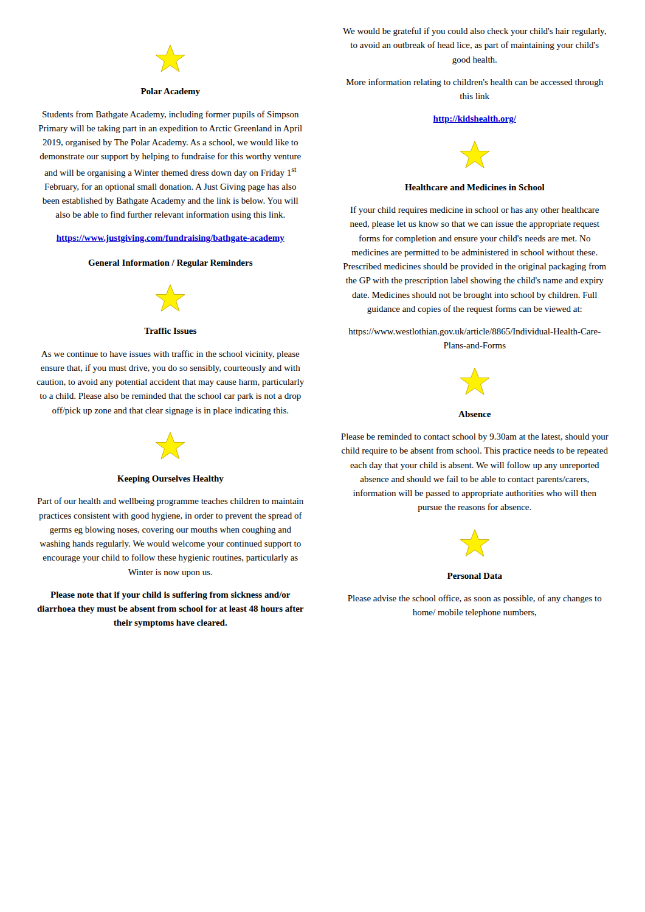Polar Academy
Students from Bathgate Academy, including former pupils of Simpson Primary will be taking part in an expedition to Arctic Greenland in April 2019, organised by The Polar Academy. As a school, we would like to demonstrate our support by helping to fundraise for this worthy venture and will be organising a Winter themed dress down day on Friday 1st February, for an optional small donation. A Just Giving page has also been established by Bathgate Academy and the link is below. You will also be able to find further relevant information using this link.
https://www.justgiving.com/fundraising/bathgate-academy
General Information / Regular Reminders
Traffic Issues
As we continue to have issues with traffic in the school vicinity, please ensure that, if you must drive, you do so sensibly, courteously and with caution, to avoid any potential accident that may cause harm, particularly to a child. Please also be reminded that the school car park is not a drop off/pick up zone and that clear signage is in place indicating this.
Keeping Ourselves Healthy
Part of our health and wellbeing programme teaches children to maintain practices consistent with good hygiene, in order to prevent the spread of germs eg blowing noses, covering our mouths when coughing and washing hands regularly. We would welcome your continued support to encourage your child to follow these hygienic routines, particularly as Winter is now upon us.
Please note that if your child is suffering from sickness and/or diarrhoea they must be absent from school for at least 48 hours after their symptoms have cleared.
We would be grateful if you could also check your child's hair regularly, to avoid an outbreak of head lice, as part of maintaining your child's good health.
More information relating to children's health can be accessed through this link
http://kidshealth.org/
Healthcare and Medicines in School
If your child requires medicine in school or has any other healthcare need, please let us know so that we can issue the appropriate request forms for completion and ensure your child's needs are met. No medicines are permitted to be administered in school without these. Prescribed medicines should be provided in the original packaging from the GP with the prescription label showing the child's name and expiry date. Medicines should not be brought into school by children. Full guidance and copies of the request forms can be viewed at:
https://www.westlothian.gov.uk/article/8865/Individual-Health-Care-Plans-and-Forms
Absence
Please be reminded to contact school by 9.30am at the latest, should your child require to be absent from school. This practice needs to be repeated each day that your child is absent. We will follow up any unreported absence and should we fail to be able to contact parents/carers, information will be passed to appropriate authorities who will then pursue the reasons for absence.
Personal Data
Please advise the school office, as soon as possible, of any changes to home/ mobile telephone numbers,